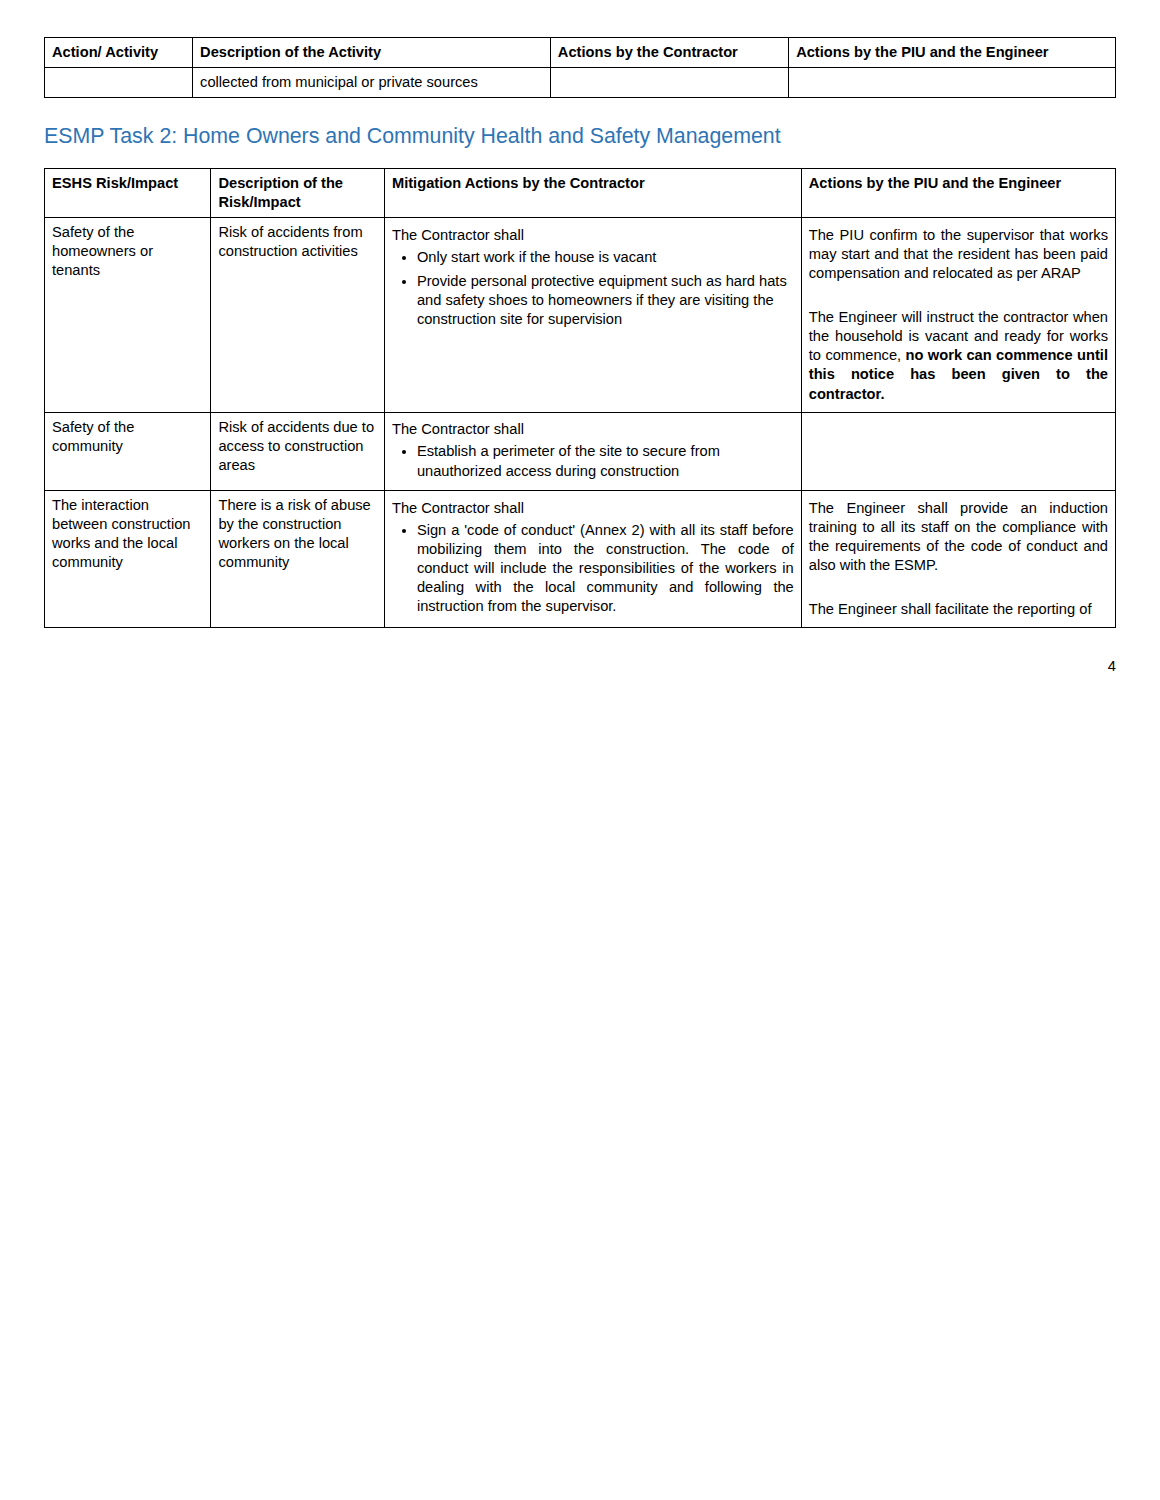| Action/ Activity | Description of the Activity | Actions by the Contractor | Actions by the PIU and the Engineer |
| --- | --- | --- | --- |
| | collected from municipal or private sources | | |
ESMP Task 2: Home Owners and Community Health and Safety Management
| ESHS Risk/Impact | Description of the Risk/Impact | Mitigation Actions by the Contractor | Actions by the PIU and the Engineer |
| --- | --- | --- | --- |
| Safety of the homeowners or tenants | Risk of accidents from construction activities | The Contractor shall Only start work if the house is vacant Provide personal protective equipment such as hard hats and safety shoes to homeowners if they are visiting the construction site for supervision | The PIU confirm to the supervisor that works may start and that the resident has been paid compensation and relocated as per ARAP The Engineer will instruct the contractor when the household is vacant and ready for works to commence, no work can commence until this notice has been given to the contractor. |
| Safety of the community | Risk of accidents due to access to construction areas | The Contractor shall Establish a perimeter of the site to secure from unauthorized access during construction | |
| The interaction between construction works and the local community | There is a risk of abuse by the construction workers on the local community | The Contractor shall Sign a 'code of conduct' (Annex 2) with all its staff before mobilizing them into the construction. The code of conduct will include the responsibilities of the workers in dealing with the local community and following the instruction from the supervisor. | The Engineer shall provide an induction training to all its staff on the compliance with the requirements of the code of conduct and also with the ESMP. The Engineer shall facilitate the reporting of |
4